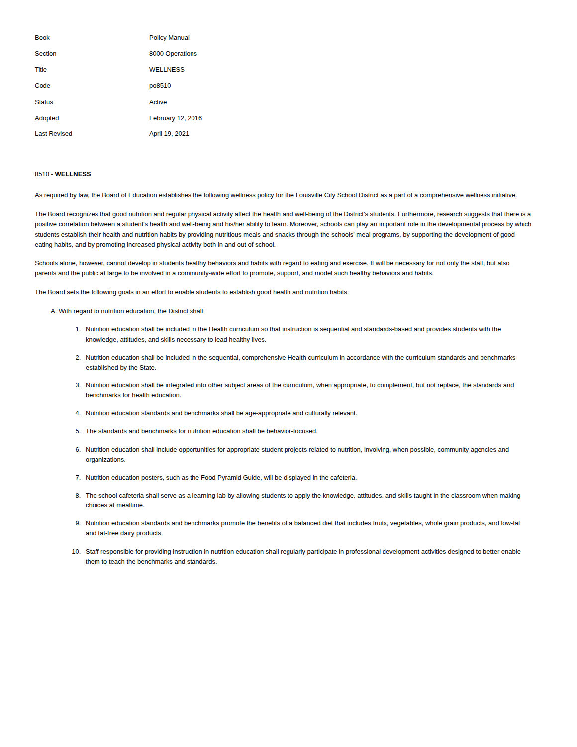| Book | Policy Manual |
| Section | 8000 Operations |
| Title | WELLNESS |
| Code | po8510 |
| Status | Active |
| Adopted | February 12, 2016 |
| Last Revised | April 19, 2021 |
8510 - WELLNESS
As required by law, the Board of Education establishes the following wellness policy for the Louisville City School District as a part of a comprehensive wellness initiative.
The Board recognizes that good nutrition and regular physical activity affect the health and well-being of the District's students. Furthermore, research suggests that there is a positive correlation between a student's health and well-being and his/her ability to learn. Moreover, schools can play an important role in the developmental process by which students establish their health and nutrition habits by providing nutritious meals and snacks through the schools' meal programs, by supporting the development of good eating habits, and by promoting increased physical activity both in and out of school.
Schools alone, however, cannot develop in students healthy behaviors and habits with regard to eating and exercise. It will be necessary for not only the staff, but also parents and the public at large to be involved in a community-wide effort to promote, support, and model such healthy behaviors and habits.
The Board sets the following goals in an effort to enable students to establish good health and nutrition habits:
With regard to nutrition education, the District shall:
Nutrition education shall be included in the Health curriculum so that instruction is sequential and standards-based and provides students with the knowledge, attitudes, and skills necessary to lead healthy lives.
Nutrition education shall be included in the sequential, comprehensive Health curriculum in accordance with the curriculum standards and benchmarks established by the State.
Nutrition education shall be integrated into other subject areas of the curriculum, when appropriate, to complement, but not replace, the standards and benchmarks for health education.
Nutrition education standards and benchmarks shall be age-appropriate and culturally relevant.
The standards and benchmarks for nutrition education shall be behavior-focused.
Nutrition education shall include opportunities for appropriate student projects related to nutrition, involving, when possible, community agencies and organizations.
Nutrition education posters, such as the Food Pyramid Guide, will be displayed in the cafeteria.
The school cafeteria shall serve as a learning lab by allowing students to apply the knowledge, attitudes, and skills taught in the classroom when making choices at mealtime.
Nutrition education standards and benchmarks promote the benefits of a balanced diet that includes fruits, vegetables, whole grain products, and low-fat and fat-free dairy products.
Staff responsible for providing instruction in nutrition education shall regularly participate in professional development activities designed to better enable them to teach the benchmarks and standards.